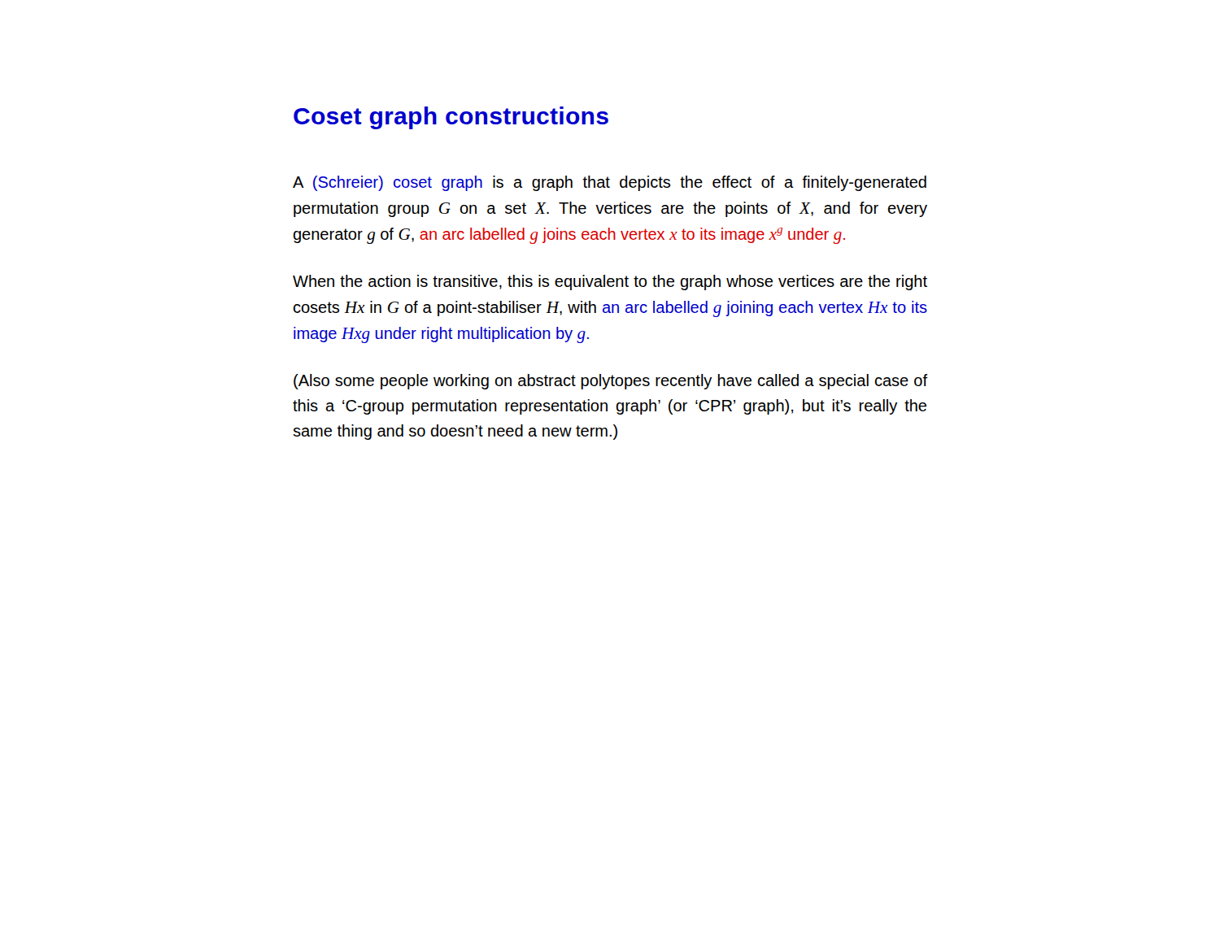Coset graph constructions
A (Schreier) coset graph is a graph that depicts the effect of a finitely-generated permutation group G on a set X. The vertices are the points of X, and for every generator g of G, an arc labelled g joins each vertex x to its image xg under g.
When the action is transitive, this is equivalent to the graph whose vertices are the right cosets Hx in G of a point-stabiliser H, with an arc labelled g joining each vertex Hx to its image Hxg under right multiplication by g.
(Also some people working on abstract polytopes recently have called a special case of this a ‘C-group permutation representation graph’ (or ‘CPR’ graph), but it’s really the same thing and so doesn’t need a new term.)